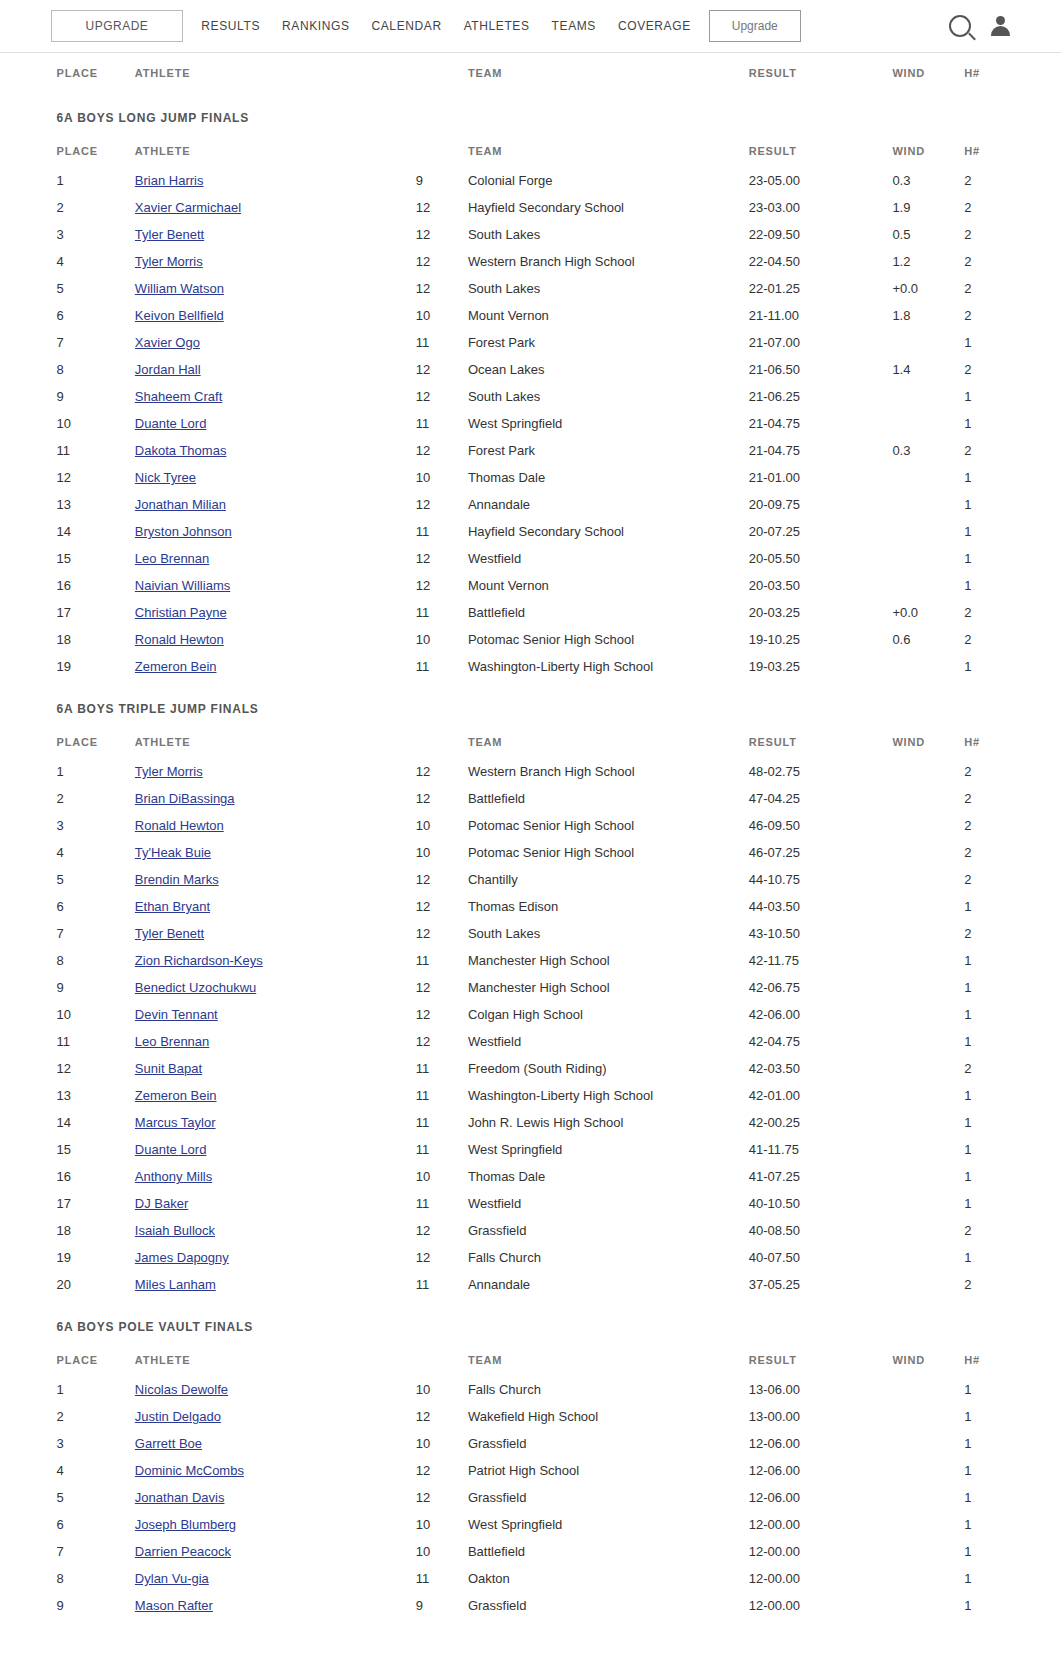UPGRADE
RESULTS
RANKINGS
CALENDAR
ATHLETES
TEAMS
COVERAGE
Upgrade
| Place | Athlete | | Team | Result | Wind | H# |
| --- | --- | --- | --- | --- | --- | --- |
6A Boys Long Jump Finals
| Place | Athlete | | Team | Result | Wind | H# |
| --- | --- | --- | --- | --- | --- | --- |
| 1 | Brian Harris | 9 | Colonial Forge | 23-05.00 | 0.3 | 2 |
| 2 | Xavier Carmichael | 12 | Hayfield Secondary School | 23-03.00 | 1.9 | 2 |
| 3 | Tyler Benett | 12 | South Lakes | 22-09.50 | 0.5 | 2 |
| 4 | Tyler Morris | 12 | Western Branch High School | 22-04.50 | 1.2 | 2 |
| 5 | William Watson | 12 | South Lakes | 22-01.25 | +0.0 | 2 |
| 6 | Keivon Bellfield | 10 | Mount Vernon | 21-11.00 | 1.8 | 2 |
| 7 | Xavier Ogo | 11 | Forest Park | 21-07.00 | | 1 |
| 8 | Jordan Hall | 12 | Ocean Lakes | 21-06.50 | 1.4 | 2 |
| 9 | Shaheem Craft | 12 | South Lakes | 21-06.25 | | 1 |
| 10 | Duante Lord | 11 | West Springfield | 21-04.75 | | 1 |
| 11 | Dakota Thomas | 12 | Forest Park | 21-04.75 | 0.3 | 2 |
| 12 | Nick Tyree | 10 | Thomas Dale | 21-01.00 | | 1 |
| 13 | Jonathan Milian | 12 | Annandale | 20-09.75 | | 1 |
| 14 | Bryston Johnson | 11 | Hayfield Secondary School | 20-07.25 | | 1 |
| 15 | Leo Brennan | 12 | Westfield | 20-05.50 | | 1 |
| 16 | Naivian Williams | 12 | Mount Vernon | 20-03.50 | | 1 |
| 17 | Christian Payne | 11 | Battlefield | 20-03.25 | +0.0 | 2 |
| 18 | Ronald Hewton | 10 | Potomac Senior High School | 19-10.25 | 0.6 | 2 |
| 19 | Zemeron Bein | 11 | Washington-Liberty High School | 19-03.25 | | 1 |
6A Boys Triple Jump Finals
| Place | Athlete | | Team | Result | Wind | H# |
| --- | --- | --- | --- | --- | --- | --- |
| 1 | Tyler Morris | 12 | Western Branch High School | 48-02.75 | | 2 |
| 2 | Brian DiBassinga | 12 | Battlefield | 47-04.25 | | 2 |
| 3 | Ronald Hewton | 10 | Potomac Senior High School | 46-09.50 | | 2 |
| 4 | Ty'Heak Buie | 10 | Potomac Senior High School | 46-07.25 | | 2 |
| 5 | Brendin Marks | 12 | Chantilly | 44-10.75 | | 2 |
| 6 | Ethan Bryant | 12 | Thomas Edison | 44-03.50 | | 1 |
| 7 | Tyler Benett | 12 | South Lakes | 43-10.50 | | 2 |
| 8 | Zion Richardson-Keys | 11 | Manchester High School | 42-11.75 | | 1 |
| 9 | Benedict Uzochukwu | 12 | Manchester High School | 42-06.75 | | 1 |
| 10 | Devin Tennant | 12 | Colgan High School | 42-06.00 | | 1 |
| 11 | Leo Brennan | 12 | Westfield | 42-04.75 | | 1 |
| 12 | Sunit Bapat | 11 | Freedom (South Riding) | 42-03.50 | | 2 |
| 13 | Zemeron Bein | 11 | Washington-Liberty High School | 42-01.00 | | 1 |
| 14 | Marcus Taylor | 11 | John R. Lewis High School | 42-00.25 | | 1 |
| 15 | Duante Lord | 11 | West Springfield | 41-11.75 | | 1 |
| 16 | Anthony Mills | 10 | Thomas Dale | 41-07.25 | | 1 |
| 17 | DJ Baker | 11 | Westfield | 40-10.50 | | 1 |
| 18 | Isaiah Bullock | 12 | Grassfield | 40-08.50 | | 2 |
| 19 | James Dapogny | 12 | Falls Church | 40-07.50 | | 1 |
| 20 | Miles Lanham | 11 | Annandale | 37-05.25 | | 2 |
6A Boys Pole Vault Finals
| Place | Athlete | | Team | Result | Wind | H# |
| --- | --- | --- | --- | --- | --- | --- |
| 1 | Nicolas Dewolfe | 10 | Falls Church | 13-06.00 | | 1 |
| 2 | Justin Delgado | 12 | Wakefield High School | 13-00.00 | | 1 |
| 3 | Garrett Boe | 10 | Grassfield | 12-06.00 | | 1 |
| 4 | Dominic McCombs | 12 | Patriot High School | 12-06.00 | | 1 |
| 5 | Jonathan Davis | 12 | Grassfield | 12-06.00 | | 1 |
| 6 | Joseph Blumberg | 10 | West Springfield | 12-00.00 | | 1 |
| 7 | Darrien Peacock | 10 | Battlefield | 12-00.00 | | 1 |
| 8 | Dylan Vu-gia | 11 | Oakton | 12-00.00 | | 1 |
| 9 | Mason Rafter | 9 | Grassfield | 12-00.00 | | 1 |